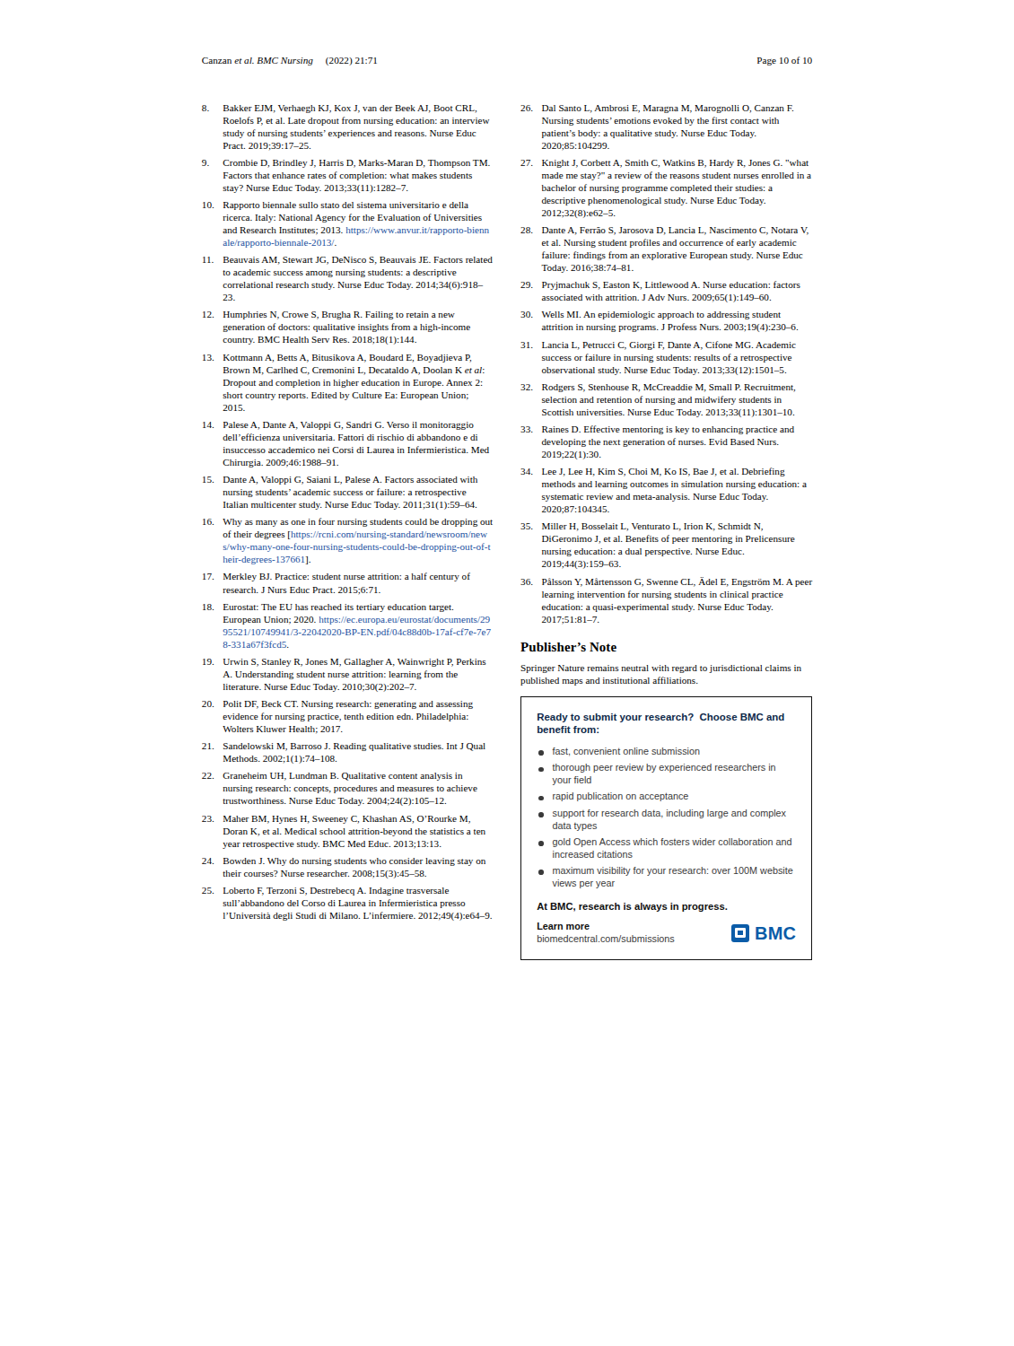Canzan et al. BMC Nursing (2022) 21:71
Page 10 of 10
Bakker EJM, Verhaegh KJ, Kox J, van der Beek AJ, Boot CRL, Roelofs P, et al. Late dropout from nursing education: an interview study of nursing students’ experiences and reasons. Nurse Educ Pract. 2019;39:17–25.
Crombie D, Brindley J, Harris D, Marks-Maran D, Thompson TM. Factors that enhance rates of completion: what makes students stay? Nurse Educ Today. 2013;33(11):1282–7.
Rapporto biennale sullo stato del sistema universitario e della ricerca. Italy: National Agency for the Evaluation of Universities and Research Institutes; 2013. https://www.anvur.it/rapporto-biennale/rapporto-biennale-2013/.
Beauvais AM, Stewart JG, DeNisco S, Beauvais JE. Factors related to academic success among nursing students: a descriptive correlational research study. Nurse Educ Today. 2014;34(6):918–23.
Humphries N, Crowe S, Brugha R. Failing to retain a new generation of doctors: qualitative insights from a high-income country. BMC Health Serv Res. 2018;18(1):144.
Kottmann A, Betts A, Bitusikova A, Boudard E, Boyadjieva P, Brown M, Carlhed C, Cremonini L, Decataldo A, Doolan K et al: Dropout and completion in higher education in Europe. Annex 2: short country reports. Edited by Culture Ea: European Union; 2015.
Palese A, Dante A, Valoppi G, Sandri G. Verso il monitoraggio dell’efficienza universitaria. Fattori di rischio di abbandono e di insuccesso accademico nei Corsi di Laurea in Infermieristica. Med Chirurgia. 2009;46:1988–91.
Dante A, Valoppi G, Saiani L, Palese A. Factors associated with nursing students’ academic success or failure: a retrospective Italian multicenter study. Nurse Educ Today. 2011;31(1):59–64.
Why as many as one in four nursing students could be dropping out of their degrees [https://rcni.com/nursing-standard/newsroom/news/why-many-one-four-nursing-students-could-be-dropping-out-of-their-degrees-137661].
Merkley BJ. Practice: student nurse attrition: a half century of research. J Nurs Educ Pract. 2015;6:71.
Eurostat: The EU has reached its tertiary education target. European Union; 2020. https://ec.europa.eu/eurostat/documents/2995521/10749941/3-22042020-BP-EN.pdf/04c88d0b-17af-cf7e-7e78-331a67f3fcd5.
Urwin S, Stanley R, Jones M, Gallagher A, Wainwright P, Perkins A. Understanding student nurse attrition: learning from the literature. Nurse Educ Today. 2010;30(2):202–7.
Polit DF, Beck CT. Nursing research: generating and assessing evidence for nursing practice, tenth edition edn. Philadelphia: Wolters Kluwer Health; 2017.
Sandelowski M, Barroso J. Reading qualitative studies. Int J Qual Methods. 2002;1(1):74–108.
Graneheim UH, Lundman B. Qualitative content analysis in nursing research: concepts, procedures and measures to achieve trustworthiness. Nurse Educ Today. 2004;24(2):105–12.
Maher BM, Hynes H, Sweeney C, Khashan AS, O’Rourke M, Doran K, et al. Medical school attrition-beyond the statistics a ten year retrospective study. BMC Med Educ. 2013;13:13.
Bowden J. Why do nursing students who consider leaving stay on their courses? Nurse researcher. 2008;15(3):45–58.
Loberto F, Terzoni S, Destrebecq A. Indagine trasversale sull’abbandono del Corso di Laurea in Infermieristica presso l’Università degli Studi di Milano. L’infermiere. 2012;49(4):e64–9.
Dal Santo L, Ambrosi E, Maragna M, Marognolli O, Canzan F. Nursing students’ emotions evoked by the first contact with patient’s body: a qualitative study. Nurse Educ Today. 2020;85:104299.
Knight J, Corbett A, Smith C, Watkins B, Hardy R, Jones G. "what made me stay?" a review of the reasons student nurses enrolled in a bachelor of nursing programme completed their studies: a descriptive phenomenological study. Nurse Educ Today. 2012;32(8):e62–5.
Dante A, Ferrão S, Jarosova D, Lancia L, Nascimento C, Notara V, et al. Nursing student profiles and occurrence of early academic failure: findings from an explorative European study. Nurse Educ Today. 2016;38:74–81.
Pryjmachuk S, Easton K, Littlewood A. Nurse education: factors associated with attrition. J Adv Nurs. 2009;65(1):149–60.
Wells MI. An epidemiologic approach to addressing student attrition in nursing programs. J Profess Nurs. 2003;19(4):230–6.
Lancia L, Petrucci C, Giorgi F, Dante A, Cifone MG. Academic success or failure in nursing students: results of a retrospective observational study. Nurse Educ Today. 2013;33(12):1501–5.
Rodgers S, Stenhouse R, McCreaddie M, Small P. Recruitment, selection and retention of nursing and midwifery students in Scottish universities. Nurse Educ Today. 2013;33(11):1301–10.
Raines D. Effective mentoring is key to enhancing practice and developing the next generation of nurses. Evid Based Nurs. 2019;22(1):30.
Lee J, Lee H, Kim S, Choi M, Ko IS, Bae J, et al. Debriefing methods and learning outcomes in simulation nursing education: a systematic review and meta-analysis. Nurse Educ Today. 2020;87:104345.
Miller H, Bosselait L, Venturato L, Irion K, Schmidt N, DiGeronimo J, et al. Benefits of peer mentoring in Prelicensure nursing education: a dual perspective. Nurse Educ. 2019;44(3):159–63.
Pålsson Y, Mårtensson G, Swenne CL, Ädel E, Engström M. A peer learning intervention for nursing students in clinical practice education: a quasi-experimental study. Nurse Educ Today. 2017;51:81–7.
Publisher’s Note
Springer Nature remains neutral with regard to jurisdictional claims in published maps and institutional affiliations.
Ready to submit your research? Choose BMC and benefit from:
fast, convenient online submission
thorough peer review by experienced researchers in your field
rapid publication on acceptance
support for research data, including large and complex data types
gold Open Access which fosters wider collaboration and increased citations
maximum visibility for your research: over 100M website views per year
At BMC, research is always in progress.
Learn more biomedcentral.com/submissions
BMC